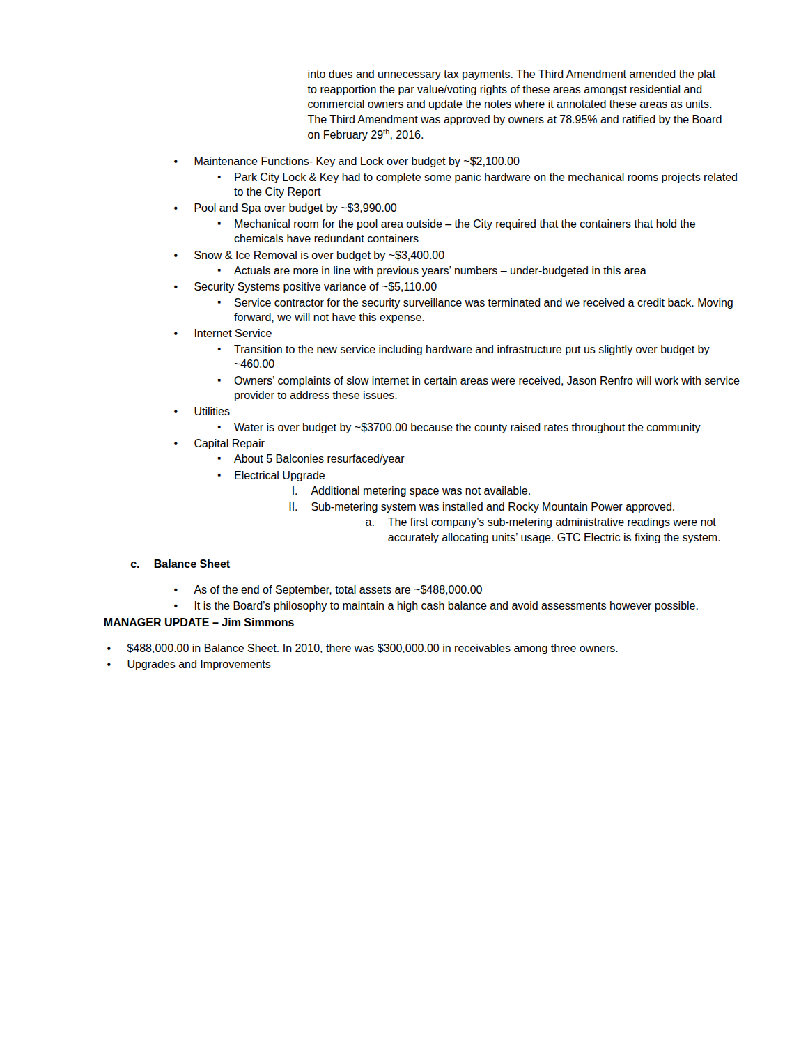into dues and unnecessary tax payments. The Third Amendment amended the plat to reapportion the par value/voting rights of these areas amongst residential and commercial owners and update the notes where it annotated these areas as units. The Third Amendment was approved by owners at 78.95% and ratified by the Board on February 29th, 2016.
Maintenance Functions- Key and Lock over budget by ~$2,100.00
Park City Lock & Key had to complete some panic hardware on the mechanical rooms projects related to the City Report
Pool and Spa over budget by ~$3,990.00
Mechanical room for the pool area outside – the City required that the containers that hold the chemicals have redundant containers
Snow & Ice Removal is over budget by ~$3,400.00
Actuals are more in line with previous years’ numbers – under-budgeted in this area
Security Systems positive variance of ~$5,110.00
Service contractor for the security surveillance was terminated and we received a credit back. Moving forward, we will not have this expense.
Internet Service
Transition to the new service including hardware and infrastructure put us slightly over budget by ~460.00
Owners’ complaints of slow internet in certain areas were received, Jason Renfro will work with service provider to address these issues.
Utilities
Water is over budget by ~$3700.00 because the county raised rates throughout the community
Capital Repair
About 5 Balconies resurfaced/year
Electrical Upgrade
Additional metering space was not available.
Sub-metering system was installed and Rocky Mountain Power approved.
The first company’s sub-metering administrative readings were not accurately allocating units’ usage. GTC Electric is fixing the system.
c. Balance Sheet
As of the end of September, total assets are ~$488,000.00
It is the Board’s philosophy to maintain a high cash balance and avoid assessments however possible.
MANAGER UPDATE – Jim Simmons
$488,000.00 in Balance Sheet. In 2010, there was $300,000.00 in receivables among three owners.
Upgrades and Improvements